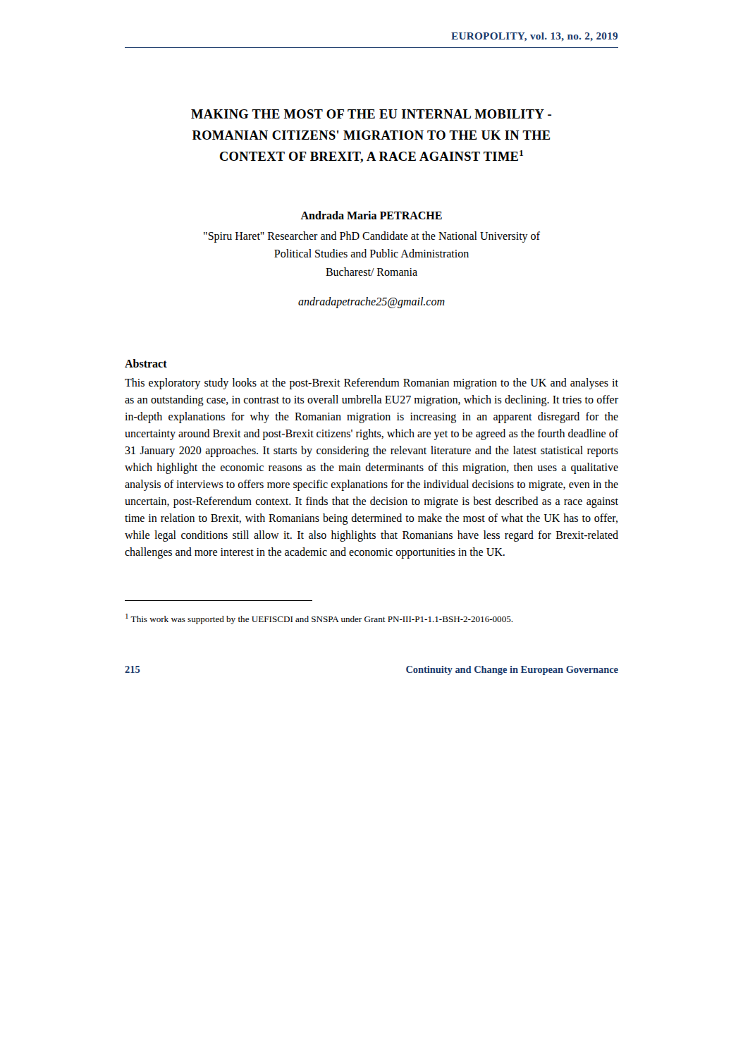EUROPOLITY, vol. 13, no. 2, 2019
MAKING THE MOST OF THE EU INTERNAL MOBILITY -
ROMANIAN CITIZENS' MIGRATION TO THE UK IN THE
CONTEXT OF BREXIT, A RACE AGAINST TIME1
Andrada Maria PETRACHE
"Spiru Haret" Researcher and PhD Candidate at the National University of
Political Studies and Public Administration
Bucharest/ Romania
andradapetrache25@gmail.com
Abstract
This exploratory study looks at the post-Brexit Referendum Romanian migration to the UK and analyses it as an outstanding case, in contrast to its overall umbrella EU27 migration, which is declining. It tries to offer in-depth explanations for why the Romanian migration is increasing in an apparent disregard for the uncertainty around Brexit and post-Brexit citizens' rights, which are yet to be agreed as the fourth deadline of 31 January 2020 approaches. It starts by considering the relevant literature and the latest statistical reports which highlight the economic reasons as the main determinants of this migration, then uses a qualitative analysis of interviews to offers more specific explanations for the individual decisions to migrate, even in the uncertain, post-Referendum context. It finds that the decision to migrate is best described as a race against time in relation to Brexit, with Romanians being determined to make the most of what the UK has to offer, while legal conditions still allow it. It also highlights that Romanians have less regard for Brexit-related challenges and more interest in the academic and economic opportunities in the UK.
1 This work was supported by the UEFISCDI and SNSPA under Grant PN-III-P1-1.1-BSH-2-2016-0005.
215 Continuity and Change in European Governance